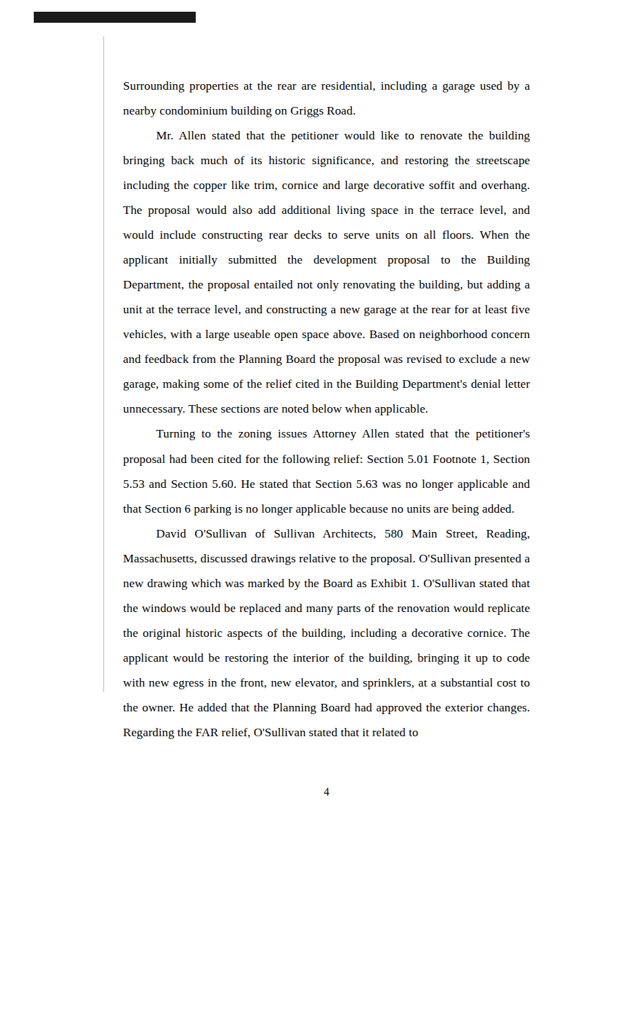Surrounding properties at the rear are residential, including a garage used by a nearby condominium building on Griggs Road.
Mr. Allen stated that the petitioner would like to renovate the building bringing back much of its historic significance, and restoring the streetscape including the copper like trim, cornice and large decorative soffit and overhang. The proposal would also add additional living space in the terrace level, and would include constructing rear decks to serve units on all floors. When the applicant initially submitted the development proposal to the Building Department, the proposal entailed not only renovating the building, but adding a unit at the terrace level, and constructing a new garage at the rear for at least five vehicles, with a large useable open space above. Based on neighborhood concern and feedback from the Planning Board the proposal was revised to exclude a new garage, making some of the relief cited in the Building Department's denial letter unnecessary. These sections are noted below when applicable.
Turning to the zoning issues Attorney Allen stated that the petitioner's proposal had been cited for the following relief: Section 5.01 Footnote 1, Section 5.53 and Section 5.60. He stated that Section 5.63 was no longer applicable and that Section 6 parking is no longer applicable because no units are being added.
David O'Sullivan of Sullivan Architects, 580 Main Street, Reading, Massachusetts, discussed drawings relative to the proposal. O'Sullivan presented a new drawing which was marked by the Board as Exhibit 1. O'Sullivan stated that the windows would be replaced and many parts of the renovation would replicate the original historic aspects of the building, including a decorative cornice. The applicant would be restoring the interior of the building, bringing it up to code with new egress in the front, new elevator, and sprinklers, at a substantial cost to the owner. He added that the Planning Board had approved the exterior changes. Regarding the FAR relief, O'Sullivan stated that it related to
4